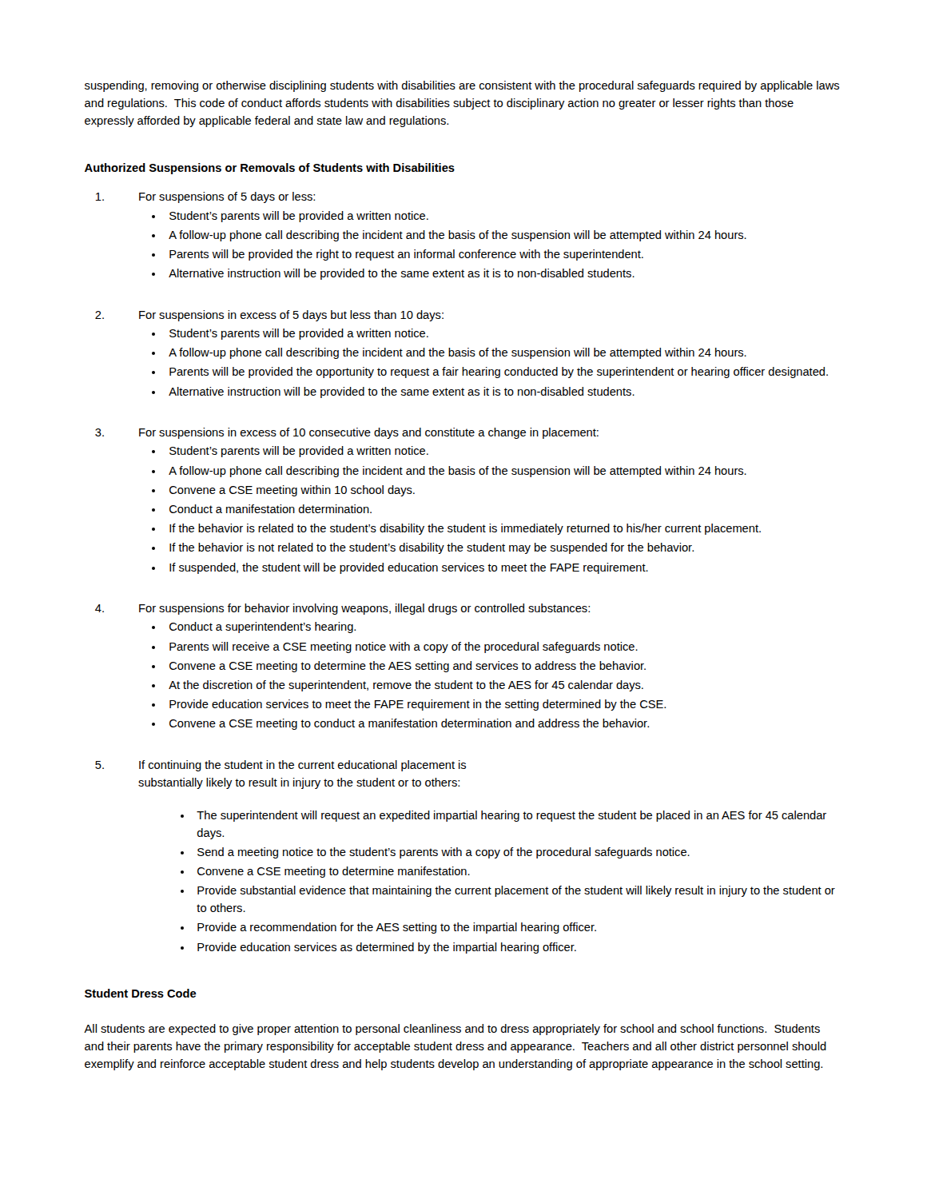suspending, removing or otherwise disciplining students with disabilities are consistent with the procedural safeguards required by applicable laws and regulations. This code of conduct affords students with disabilities subject to disciplinary action no greater or lesser rights than those expressly afforded by applicable federal and state law and regulations.
Authorized Suspensions or Removals of Students with Disabilities
1. For suspensions of 5 days or less:
Student’s parents will be provided a written notice.
A follow-up phone call describing the incident and the basis of the suspension will be attempted within 24 hours.
Parents will be provided the right to request an informal conference with the superintendent.
Alternative instruction will be provided to the same extent as it is to non-disabled students.
2. For suspensions in excess of 5 days but less than 10 days:
Student’s parents will be provided a written notice.
A follow-up phone call describing the incident and the basis of the suspension will be attempted within 24 hours.
Parents will be provided the opportunity to request a fair hearing conducted by the superintendent or hearing officer designated.
Alternative instruction will be provided to the same extent as it is to non-disabled students.
3. For suspensions in excess of 10 consecutive days and constitute a change in placement:
Student’s parents will be provided a written notice.
A follow-up phone call describing the incident and the basis of the suspension will be attempted within 24 hours.
Convene a CSE meeting within 10 school days.
Conduct a manifestation determination.
If the behavior is related to the student’s disability the student is immediately returned to his/her current placement.
If the behavior is not related to the student’s disability the student may be suspended for the behavior.
If suspended, the student will be provided education services to meet the FAPE requirement.
4. For suspensions for behavior involving weapons, illegal drugs or controlled substances:
Conduct a superintendent’s hearing.
Parents will receive a CSE meeting notice with a copy of the procedural safeguards notice.
Convene a CSE meeting to determine the AES setting and services to address the behavior.
At the discretion of the superintendent, remove the student to the AES for 45 calendar days.
Provide education services to meet the FAPE requirement in the setting determined by the CSE.
Convene a CSE meeting to conduct a manifestation determination and address the behavior.
5. If continuing the student in the current educational placement is
substantially likely to result in injury to the student or to others:
The superintendent will request an expedited impartial hearing to request the student be placed in an AES for 45 calendar days.
Send a meeting notice to the student’s parents with a copy of the procedural safeguards notice.
Convene a CSE meeting to determine manifestation.
Provide substantial evidence that maintaining the current placement of the student will likely result in injury to the student or to others.
Provide a recommendation for the AES setting to the impartial hearing officer.
Provide education services as determined by the impartial hearing officer.
Student Dress Code
All students are expected to give proper attention to personal cleanliness and to dress appropriately for school and school functions. Students and their parents have the primary responsibility for acceptable student dress and appearance. Teachers and all other district personnel should exemplify and reinforce acceptable student dress and help students develop an understanding of appropriate appearance in the school setting.